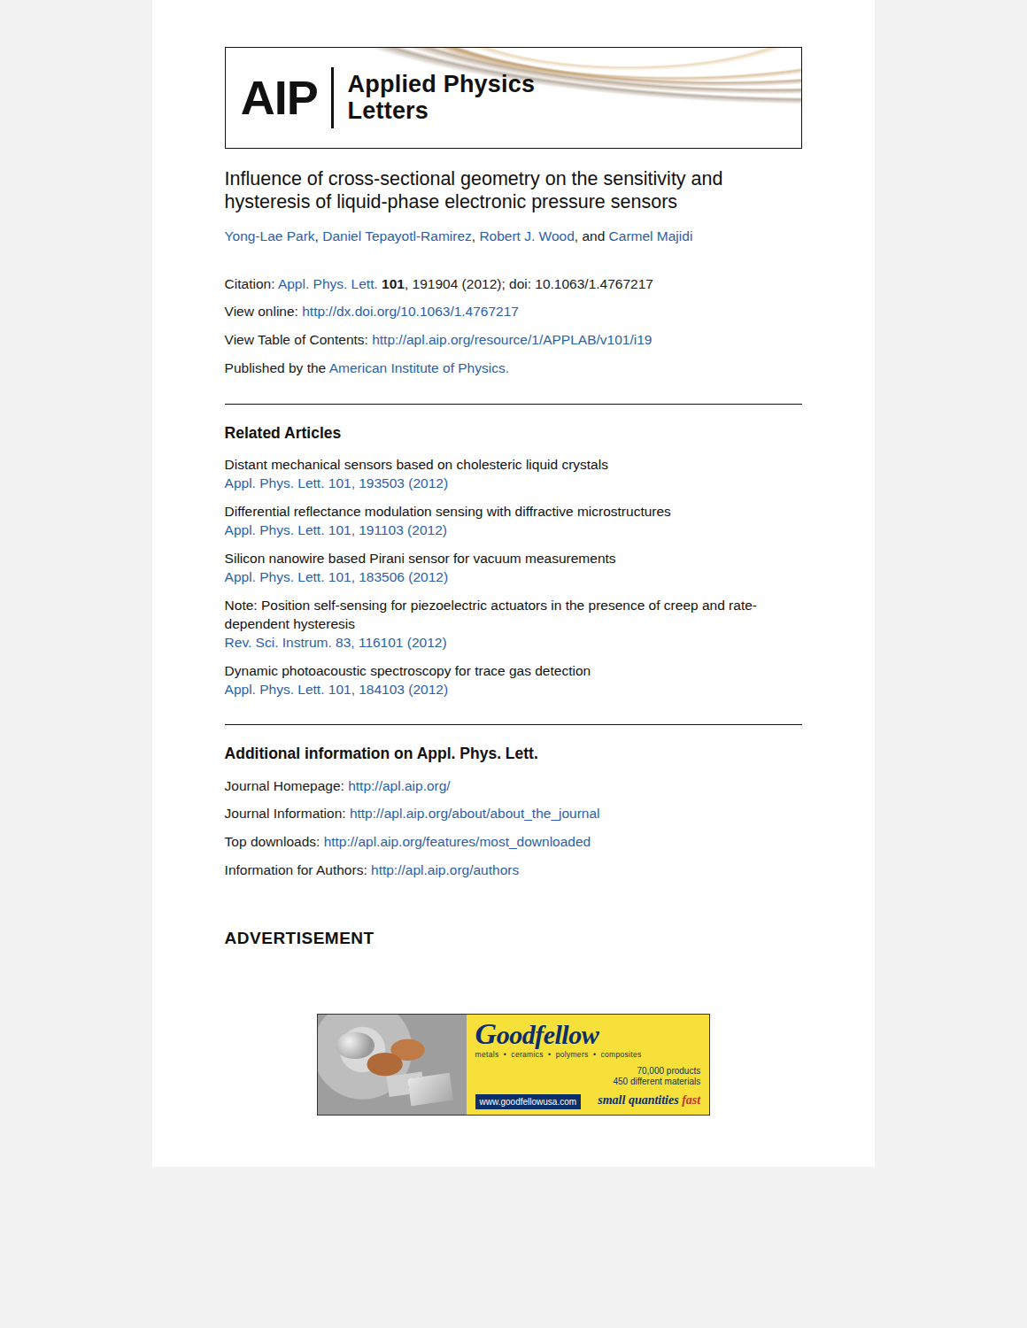AIP
Applied Physics
Letters
Influence of cross-sectional geometry on the sensitivity and hysteresis of liquid-phase electronic pressure sensors
Yong-Lae Park, Daniel Tepayotl-Ramirez, Robert J. Wood, and Carmel Majidi
Citation: Appl. Phys. Lett. 101, 191904 (2012); doi: 10.1063/1.4767217
View online: http://dx.doi.org/10.1063/1.4767217
View Table of Contents: http://apl.aip.org/resource/1/APPLAB/v101/i19
Published by the American Institute of Physics.
Related Articles
Distant mechanical sensors based on cholesteric liquid crystals Appl. Phys. Lett. 101, 193503 (2012)
Differential reflectance modulation sensing with diffractive microstructures Appl. Phys. Lett. 101, 191103 (2012)
Silicon nanowire based Pirani sensor for vacuum measurements Appl. Phys. Lett. 101, 183506 (2012)
Note: Position self-sensing for piezoelectric actuators in the presence of creep and rate-dependent hysteresis Rev. Sci. Instrum. 83, 116101 (2012)
Dynamic photoacoustic spectroscopy for trace gas detection Appl. Phys. Lett. 101, 184103 (2012)
Additional information on Appl. Phys. Lett.
Journal Homepage: http://apl.aip.org/
Journal Information: http://apl.aip.org/about/about_the_journal
Top downloads: http://apl.aip.org/features/most_downloaded
Information for Authors: http://apl.aip.org/authors
ADVERTISEMENT
Goodfellow
metals • ceramics • polymers • composites
70,000 products
450 different materials
www.goodfellowusa.com small quantities fast